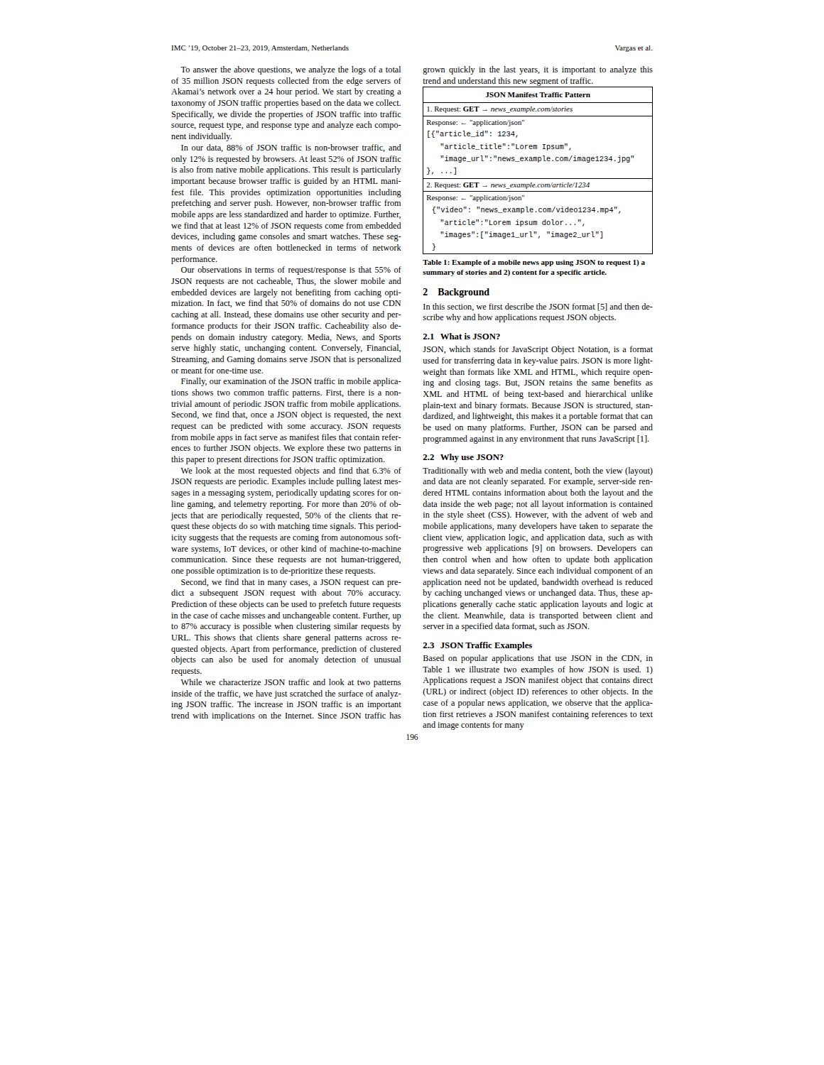IMC ’19, October 21–23, 2019, Amsterdam, Netherlands
Vargas et al.
To answer the above questions, we analyze the logs of a total of 35 million JSON requests collected from the edge servers of Akamai’s network over a 24 hour period. We start by creating a taxonomy of JSON traffic properties based on the data we collect. Specifically, we divide the properties of JSON traffic into traffic source, request type, and response type and analyze each component individually.
In our data, 88% of JSON traffic is non-browser traffic, and only 12% is requested by browsers. At least 52% of JSON traffic is also from native mobile applications. This result is particularly important because browser traffic is guided by an HTML manifest file. This provides optimization opportunities including prefetching and server push. However, non-browser traffic from mobile apps are less standardized and harder to optimize. Further, we find that at least 12% of JSON requests come from embedded devices, including game consoles and smart watches. These segments of devices are often bottlenecked in terms of network performance.
Our observations in terms of request/response is that 55% of JSON requests are not cacheable, Thus, the slower mobile and embedded devices are largely not benefiting from caching optimization. In fact, we find that 50% of domains do not use CDN caching at all. Instead, these domains use other security and performance products for their JSON traffic. Cacheability also depends on domain industry category. Media, News, and Sports serve highly static, unchanging content. Conversely, Financial, Streaming, and Gaming domains serve JSON that is personalized or meant for one-time use.
Finally, our examination of the JSON traffic in mobile applications shows two common traffic patterns. First, there is a non-trivial amount of periodic JSON traffic from mobile applications. Second, we find that, once a JSON object is requested, the next request can be predicted with some accuracy. JSON requests from mobile apps in fact serve as manifest files that contain references to further JSON objects. We explore these two patterns in this paper to present directions for JSON traffic optimization.
We look at the most requested objects and find that 6.3% of JSON requests are periodic. Examples include pulling latest messages in a messaging system, periodically updating scores for online gaming, and telemetry reporting. For more than 20% of objects that are periodically requested, 50% of the clients that request these objects do so with matching time signals. This periodicity suggests that the requests are coming from autonomous software systems, IoT devices, or other kind of machine-to-machine communication. Since these requests are not human-triggered, one possible optimization is to de-prioritize these requests.
Second, we find that in many cases, a JSON request can predict a subsequent JSON request with about 70% accuracy. Prediction of these objects can be used to prefetch future requests in the case of cache misses and unchangeable content. Further, up to 87% accuracy is possible when clustering similar requests by URL. This shows that clients share general patterns across requested objects. Apart from performance, prediction of clustered objects can also be used for anomaly detection of unusual requests.
While we characterize JSON traffic and look at two patterns inside of the traffic, we have just scratched the surface of analyzing JSON traffic. The increase in JSON traffic is an important trend with implications on the Internet. Since JSON traffic has grown quickly in the last years, it is important to analyze this trend and understand this new segment of traffic.
| JSON Manifest Traffic Pattern |
| 1. Request: GET → news_example.com/stories |
| Response: ← "application/json" |
| [{"article_id": 1234, |
| "article_title":"Lorem Ipsum", |
| "image_url":"news_example.com/image1234.jpg" |
| }, ...] |
| 2. Request: GET → news_example.com/article/1234 |
| Response: ← "application/json" |
| {"video": "news_example.com/video1234.mp4", |
| "article":"Lorem ipsum dolor...", |
| "images":["image1_url", "image2_url"] |
| } |
Table 1: Example of a mobile news app using JSON to request 1) a summary of stories and 2) content for a specific article.
2 Background
In this section, we first describe the JSON format [5] and then describe why and how applications request JSON objects.
2.1 What is JSON?
JSON, which stands for JavaScript Object Notation, is a format used for transferring data in key-value pairs. JSON is more lightweight than formats like XML and HTML, which require opening and closing tags. But, JSON retains the same benefits as XML and HTML of being text-based and hierarchical unlike plain-text and binary formats. Because JSON is structured, standardized, and lightweight, this makes it a portable format that can be used on many platforms. Further, JSON can be parsed and programmed against in any environment that runs JavaScript [1].
2.2 Why use JSON?
Traditionally with web and media content, both the view (layout) and data are not cleanly separated. For example, server-side rendered HTML contains information about both the layout and the data inside the web page; not all layout information is contained in the style sheet (CSS). However, with the advent of web and mobile applications, many developers have taken to separate the client view, application logic, and application data, such as with progressive web applications [9] on browsers. Developers can then control when and how often to update both application views and data separately. Since each individual component of an application need not be updated, bandwidth overhead is reduced by caching unchanged views or unchanged data. Thus, these applications generally cache static application layouts and logic at the client. Meanwhile, data is transported between client and server in a specified data format, such as JSON.
2.3 JSON Traffic Examples
Based on popular applications that use JSON in the CDN, in Table 1 we illustrate two examples of how JSON is used. 1) Applications request a JSON manifest object that contains direct (URL) or indirect (object ID) references to other objects. In the case of a popular news application, we observe that the application first retrieves a JSON manifest containing references to text and image contents for many
196